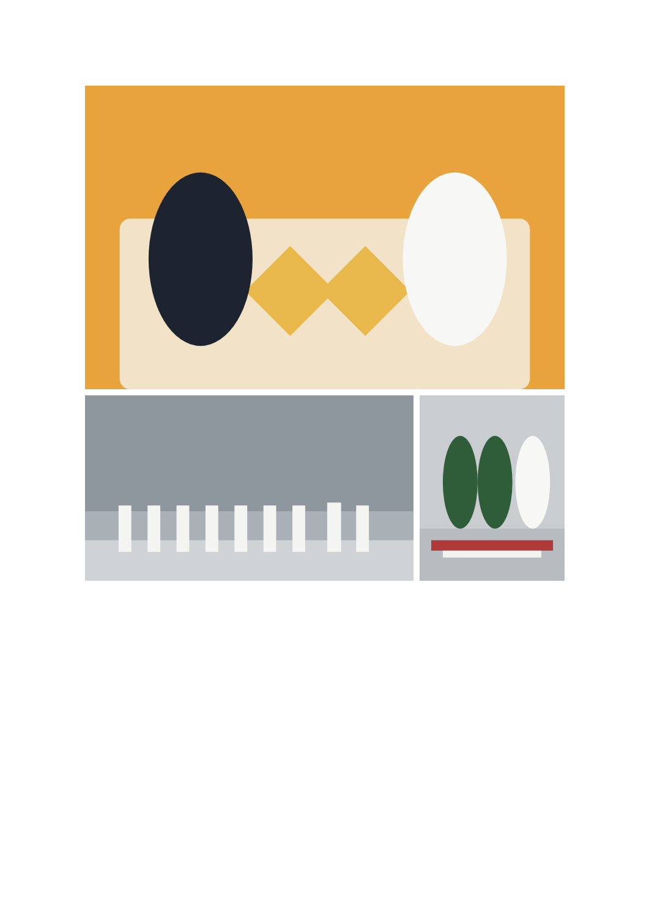Two senior officers, one in dark army dress uniform and one in white naval dress uniform, seated together on a cream sofa during an official meeting.
A naval guard of honour in white ceremonial uniforms standing at attention with rifles on the quayside beside a grey warship.
Three officers saluting on a red-carpeted ceremonial dais flanked by white rope stanchions during a welcome ceremony.